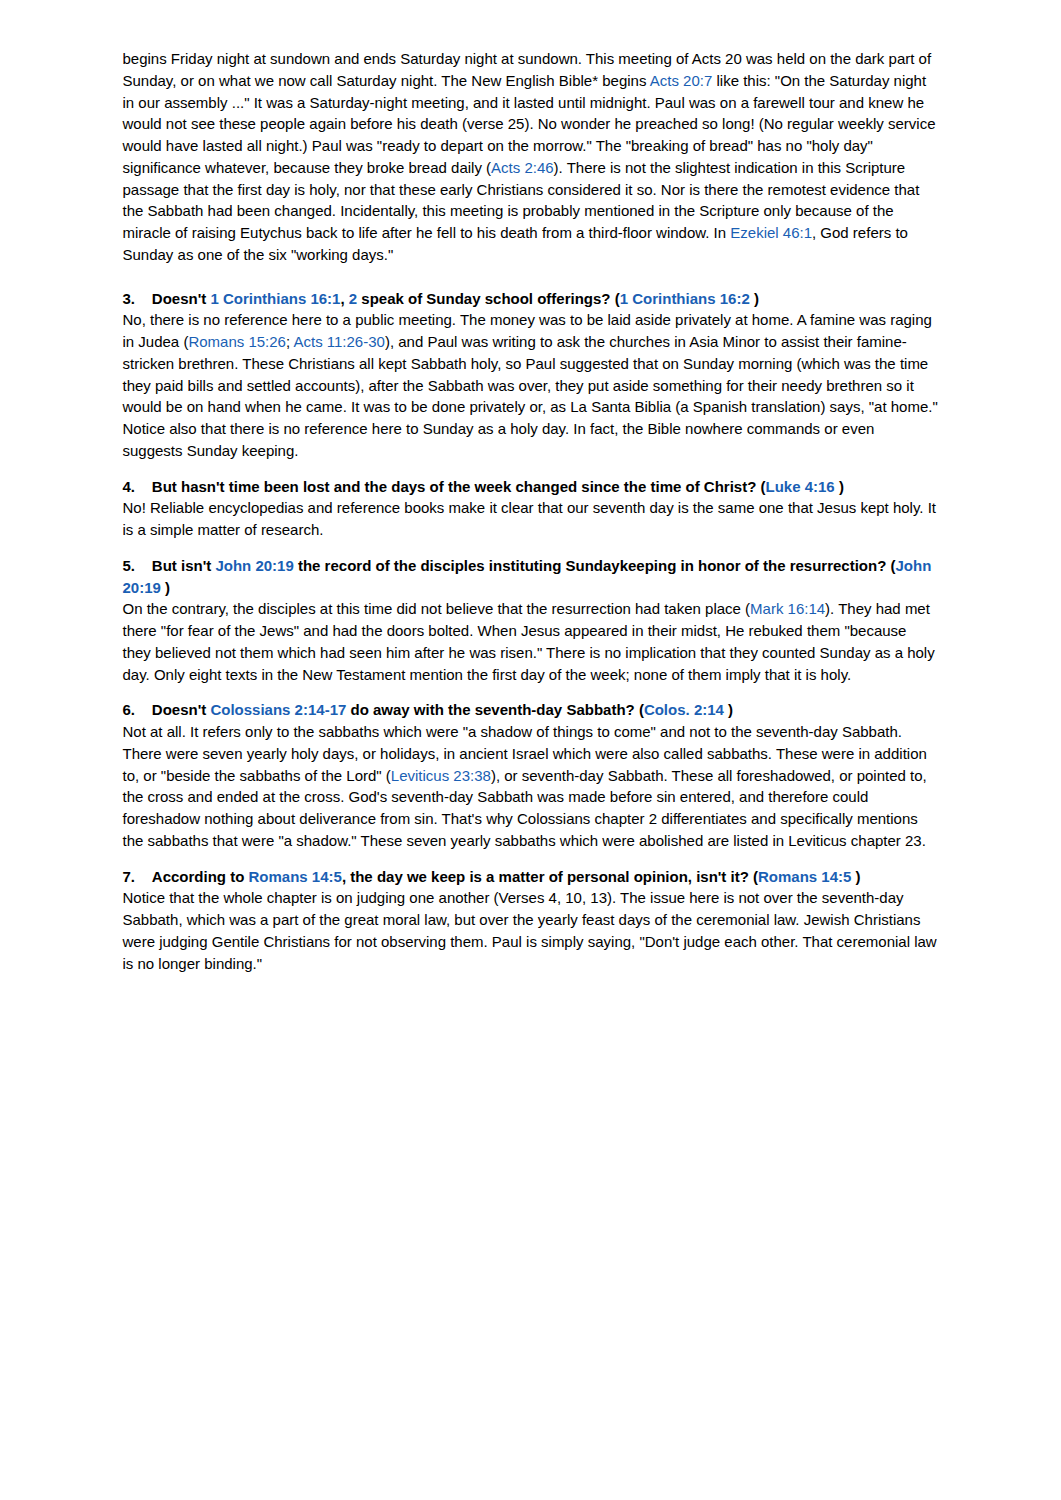begins Friday night at sundown and ends Saturday night at sundown. This meeting of Acts 20 was held on the dark part of Sunday, or on what we now call Saturday night. The New English Bible* begins Acts 20:7 like this: "On the Saturday night in our assembly ..." It was a Saturday-night meeting, and it lasted until midnight. Paul was on a farewell tour and knew he would not see these people again before his death (verse 25). No wonder he preached so long! (No regular weekly service would have lasted all night.) Paul was "ready to depart on the morrow." The "breaking of bread" has no "holy day" significance whatever, because they broke bread daily (Acts 2:46). There is not the slightest indication in this Scripture passage that the first day is holy, nor that these early Christians considered it so. Nor is there the remotest evidence that the Sabbath had been changed. Incidentally, this meeting is probably mentioned in the Scripture only because of the miracle of raising Eutychus back to life after he fell to his death from a third-floor window. In Ezekiel 46:1, God refers to Sunday as one of the six "working days."
3. Doesn't 1 Corinthians 16:1, 2 speak of Sunday school offerings? (1 Corinthians 16:2 )
No, there is no reference here to a public meeting. The money was to be laid aside privately at home. A famine was raging in Judea (Romans 15:26; Acts 11:26-30), and Paul was writing to ask the churches in Asia Minor to assist their famine-stricken brethren. These Christians all kept Sabbath holy, so Paul suggested that on Sunday morning (which was the time they paid bills and settled accounts), after the Sabbath was over, they put aside something for their needy brethren so it would be on hand when he came. It was to be done privately or, as La Santa Biblia (a Spanish translation) says, "at home." Notice also that there is no reference here to Sunday as a holy day. In fact, the Bible nowhere commands or even suggests Sunday keeping.
4. But hasn't time been lost and the days of the week changed since the time of Christ? (Luke 4:16 )
No! Reliable encyclopedias and reference books make it clear that our seventh day is the same one that Jesus kept holy. It is a simple matter of research.
5. But isn't John 20:19 the record of the disciples instituting Sundaykeeping in honor of the resurrection? (John 20:19 )
On the contrary, the disciples at this time did not believe that the resurrection had taken place (Mark 16:14). They had met there "for fear of the Jews" and had the doors bolted. When Jesus appeared in their midst, He rebuked them "because they believed not them which had seen him after he was risen." There is no implication that they counted Sunday as a holy day. Only eight texts in the New Testament mention the first day of the week; none of them imply that it is holy.
6. Doesn't Colossians 2:14-17 do away with the seventh-day Sabbath? (Colos. 2:14 )
Not at all. It refers only to the sabbaths which were "a shadow of things to come" and not to the seventh-day Sabbath. There were seven yearly holy days, or holidays, in ancient Israel which were also called sabbaths. These were in addition to, or "beside the sabbaths of the Lord" (Leviticus 23:38), or seventh-day Sabbath. These all foreshadowed, or pointed to, the cross and ended at the cross. God's seventh-day Sabbath was made before sin entered, and therefore could foreshadow nothing about deliverance from sin. That's why Colossians chapter 2 differentiates and specifically mentions the sabbaths that were "a shadow." These seven yearly sabbaths which were abolished are listed in Leviticus chapter 23.
7. According to Romans 14:5, the day we keep is a matter of personal opinion, isn't it? (Romans 14:5 )
Notice that the whole chapter is on judging one another (Verses 4, 10, 13). The issue here is not over the seventh-day Sabbath, which was a part of the great moral law, but over the yearly feast days of the ceremonial law. Jewish Christians were judging Gentile Christians for not observing them. Paul is simply saying, "Don't judge each other. That ceremonial law is no longer binding."